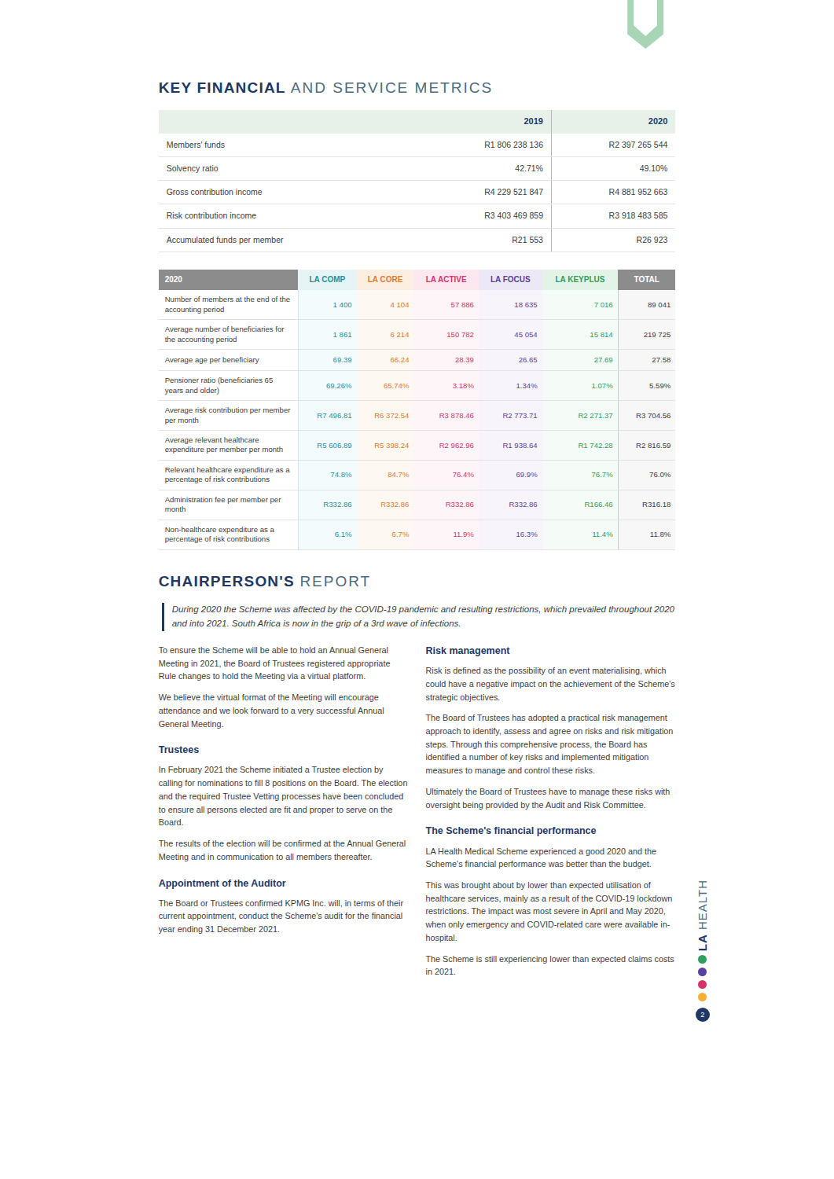Key Financial and Service Metrics
| | 2019 | 2020 |
| --- | --- | --- |
| Members' funds | R1 806 238 136 | R2 397 265 544 |
| Solvency ratio | 42.71% | 49.10% |
| Gross contribution income | R4 229 521 847 | R4 881 952 663 |
| Risk contribution income | R3 403 469 859 | R3 918 483 585 |
| Accumulated funds per member | R21 553 | R26 923 |
| 2020 | LA COMP | LA CORE | LA ACTIVE | LA FOCUS | LA KEYPLUS | TOTAL |
| --- | --- | --- | --- | --- | --- | --- |
| Number of members at the end of the accounting period | 1 400 | 4 104 | 57 886 | 18 635 | 7 016 | 89 041 |
| Average number of beneficiaries for the accounting period | 1 861 | 6 214 | 150 782 | 45 054 | 15 814 | 219 725 |
| Average age per beneficiary | 69.39 | 66.24 | 28.39 | 26.65 | 27.69 | 27.58 |
| Pensioner ratio (beneficiaries 65 years and older) | 69.26% | 65.74% | 3.18% | 1.34% | 1.07% | 5.59% |
| Average risk contribution per member per month | R7 496.81 | R6 372.54 | R3 878.46 | R2 773.71 | R2 271.37 | R3 704.56 |
| Average relevant healthcare expenditure per member per month | R5 606.89 | R5 398.24 | R2 962.96 | R1 938.64 | R1 742.28 | R2 816.59 |
| Relevant healthcare expenditure as a percentage of risk contributions | 74.8% | 84.7% | 76.4% | 69.9% | 76.7% | 76.0% |
| Administration fee per member per month | R332.86 | R332.86 | R332.86 | R332.86 | R166.46 | R316.18 |
| Non-healthcare expenditure as a percentage of risk contributions | 6.1% | 6.7% | 11.9% | 16.3% | 11.4% | 11.8% |
Chairperson's Report
During 2020 the Scheme was affected by the COVID-19 pandemic and resulting restrictions, which prevailed throughout 2020 and into 2021. South Africa is now in the grip of a 3rd wave of infections.
To ensure the Scheme will be able to hold an Annual General Meeting in 2021, the Board of Trustees registered appropriate Rule changes to hold the Meeting via a virtual platform.
We believe the virtual format of the Meeting will encourage attendance and we look forward to a very successful Annual General Meeting.
Trustees
In February 2021 the Scheme initiated a Trustee election by calling for nominations to fill 8 positions on the Board. The election and the required Trustee Vetting processes have been concluded to ensure all persons elected are fit and proper to serve on the Board.
The results of the election will be confirmed at the Annual General Meeting and in communication to all members thereafter.
Appointment of the Auditor
The Board or Trustees confirmed KPMG Inc. will, in terms of their current appointment, conduct the Scheme's audit for the financial year ending 31 December 2021.
Risk management
Risk is defined as the possibility of an event materialising, which could have a negative impact on the achievement of the Scheme's strategic objectives.
The Board of Trustees has adopted a practical risk management approach to identify, assess and agree on risks and risk mitigation steps. Through this comprehensive process, the Board has identified a number of key risks and implemented mitigation measures to manage and control these risks.
Ultimately the Board of Trustees have to manage these risks with oversight being provided by the Audit and Risk Committee.
The Scheme's financial performance
LA Health Medical Scheme experienced a good 2020 and the Scheme's financial performance was better than the budget.
This was brought about by lower than expected utilisation of healthcare services, mainly as a result of the COVID-19 lockdown restrictions. The impact was most severe in April and May 2020, when only emergency and COVID-related care were available in-hospital.
The Scheme is still experiencing lower than expected claims costs in 2021.
LA HEALTH
2